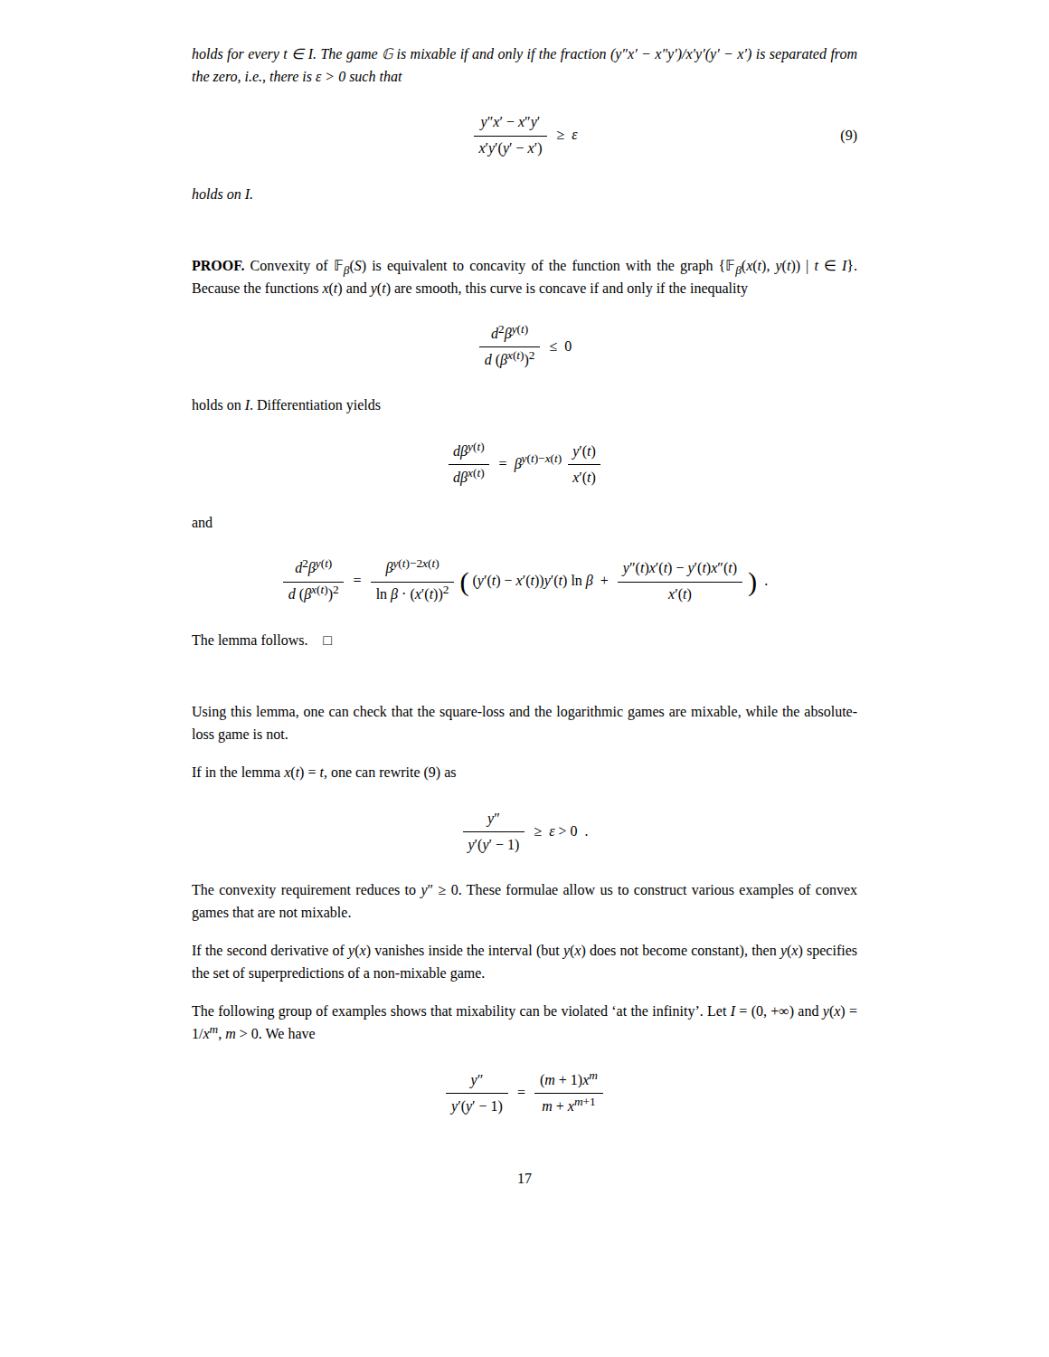holds for every t ∈ I. The game 𝔾 is mixable if and only if the fraction (y″x′ − x″y′)/x′y′(y′ − x′) is separated from the zero, i.e., there is ε > 0 such that
y″x′ − x″y′ x′y′(y′ − x′) ≥ ε (9)
holds on I.
PROOF. Convexity of 𝔽β(S) is equivalent to concavity of the function with the graph {𝔽β(x(t), y(t)) | t ∈ I}. Because the functions x(t) and y(t) are smooth, this curve is concave if and only if the inequality
d2βy(t) d (βx(t))2 ≤ 0
holds on I. Differentiation yields
dβy(t) dβx(t) = βy(t)−x(t) y′(t) x′(t)
and
d2βy(t) d (βx(t))2 = βy(t)−2x(t) ln β · (x′(t))2 ( (y′(t) − x′(t))y′(t) ln β + y″(t)x′(t) − y′(t)x″(t) x′(t) ) .
The lemma follows. □
Using this lemma, one can check that the square-loss and the logarithmic games are mixable, while the absolute-loss game is not.
If in the lemma x(t) = t, one can rewrite (9) as
y″ y′(y′ − 1) ≥ ε > 0 .
The convexity requirement reduces to y″ ≥ 0. These formulae allow us to construct various examples of convex games that are not mixable.
If the second derivative of y(x) vanishes inside the interval (but y(x) does not become constant), then y(x) specifies the set of superpredictions of a non-mixable game.
The following group of examples shows that mixability can be violated ‘at the infinity’. Let I = (0, +∞) and y(x) = 1/xm, m > 0. We have
y″ y′(y′ − 1) = (m + 1)xm m + xm+1
17